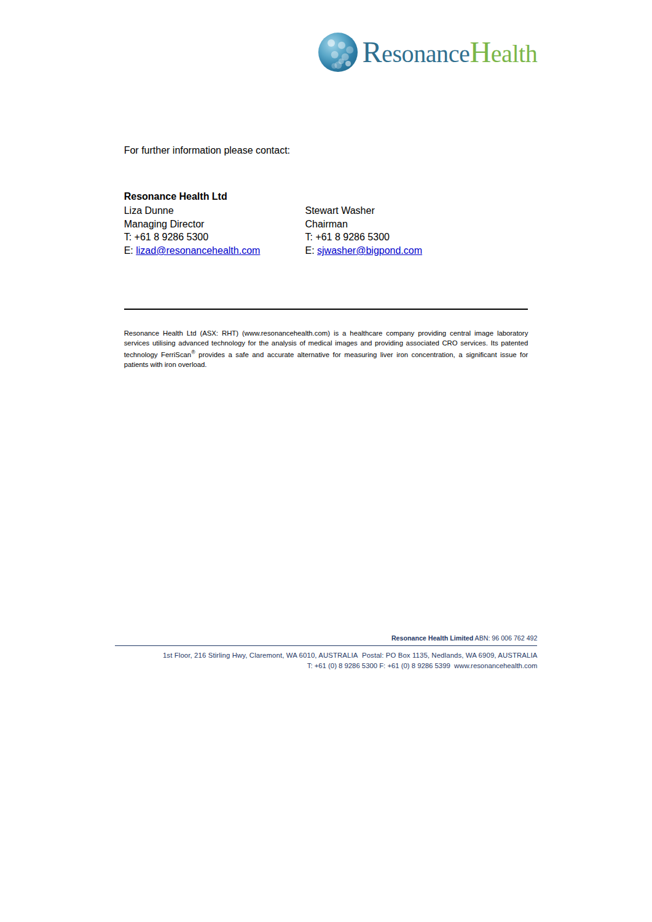Resonance Health
For further information please contact:
Resonance Health Ltd
| Liza Dunne | Stewart Washer |
| Managing Director | Chairman |
| T: +61 8 9286 5300 | T: +61 8 9286 5300 |
| E: lizad@resonancehealth.com | E: sjwasher@bigpond.com |
Resonance Health Ltd (ASX: RHT) (www.resonancehealth.com) is a healthcare company providing central image laboratory services utilising advanced technology for the analysis of medical images and providing associated CRO services. Its patented technology FerriScan® provides a safe and accurate alternative for measuring liver iron concentration, a significant issue for patients with iron overload.
Resonance Health Limited ABN: 96 006 762 492
1st Floor, 216 Stirling Hwy, Claremont, WA 6010, AUSTRALIA Postal: PO Box 1135, Nedlands, WA 6909, AUSTRALIA
T: +61 (0) 8 9286 5300 F: +61 (0) 8 9286 5399 www.resonancehealth.com